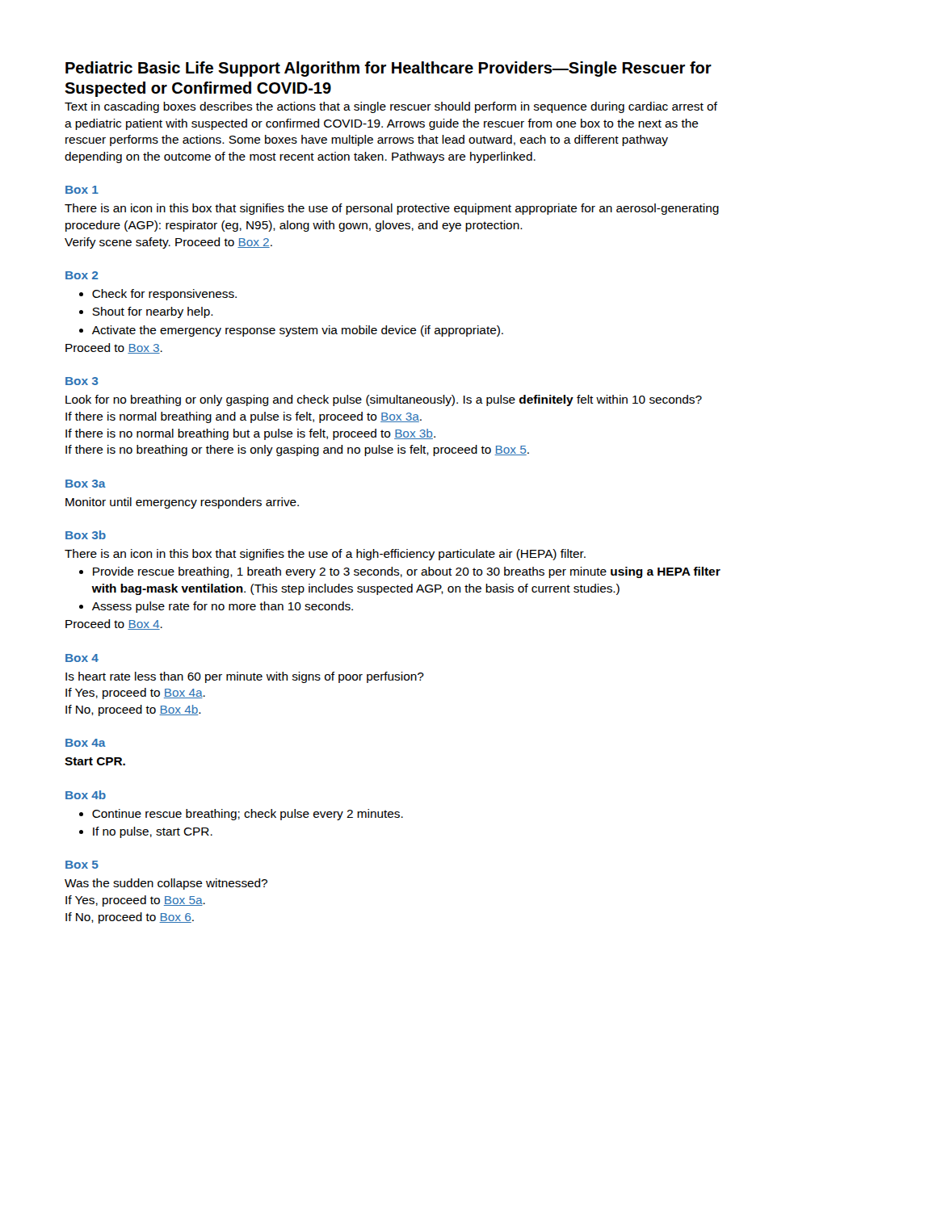Pediatric Basic Life Support Algorithm for Healthcare Providers—Single Rescuer for Suspected or Confirmed COVID-19
Text in cascading boxes describes the actions that a single rescuer should perform in sequence during cardiac arrest of a pediatric patient with suspected or confirmed COVID-19. Arrows guide the rescuer from one box to the next as the rescuer performs the actions. Some boxes have multiple arrows that lead outward, each to a different pathway depending on the outcome of the most recent action taken. Pathways are hyperlinked.
Box 1
There is an icon in this box that signifies the use of personal protective equipment appropriate for an aerosol-generating procedure (AGP): respirator (eg, N95), along with gown, gloves, and eye protection.
Verify scene safety. Proceed to Box 2.
Box 2
Check for responsiveness.
Shout for nearby help.
Activate the emergency response system via mobile device (if appropriate).
Proceed to Box 3.
Box 3
Look for no breathing or only gasping and check pulse (simultaneously). Is a pulse definitely felt within 10 seconds?
If there is normal breathing and a pulse is felt, proceed to Box 3a.
If there is no normal breathing but a pulse is felt, proceed to Box 3b.
If there is no breathing or there is only gasping and no pulse is felt, proceed to Box 5.
Box 3a
Monitor until emergency responders arrive.
Box 3b
There is an icon in this box that signifies the use of a high-efficiency particulate air (HEPA) filter.
Provide rescue breathing, 1 breath every 2 to 3 seconds, or about 20 to 30 breaths per minute using a HEPA filter with bag-mask ventilation. (This step includes suspected AGP, on the basis of current studies.)
Assess pulse rate for no more than 10 seconds.
Proceed to Box 4.
Box 4
Is heart rate less than 60 per minute with signs of poor perfusion?
If Yes, proceed to Box 4a.
If No, proceed to Box 4b.
Box 4a
Start CPR.
Box 4b
Continue rescue breathing; check pulse every 2 minutes.
If no pulse, start CPR.
Box 5
Was the sudden collapse witnessed?
If Yes, proceed to Box 5a.
If No, proceed to Box 6.